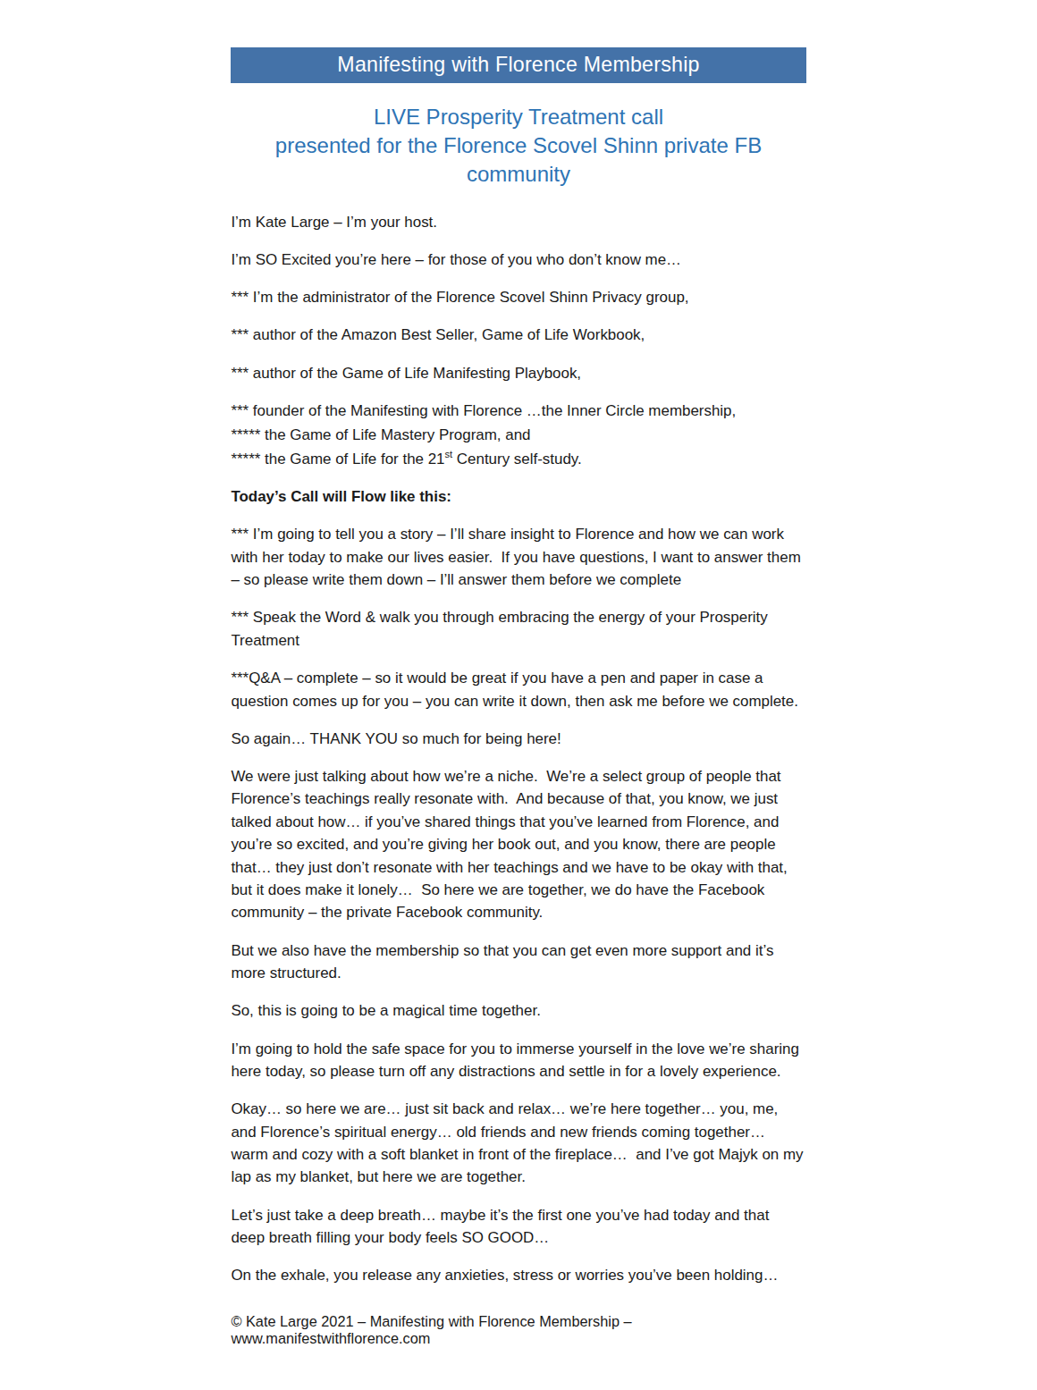Manifesting with Florence Membership
LIVE Prosperity Treatment call presented for the Florence Scovel Shinn private FB community
I’m Kate Large – I’m your host.
I’m SO Excited you’re here – for those of you who don’t know me…
*** I’m the administrator of the Florence Scovel Shinn Privacy group,
*** author of the Amazon Best Seller, Game of Life Workbook,
*** author of the Game of Life Manifesting Playbook,
*** founder of the Manifesting with Florence …the Inner Circle membership,
***** the Game of Life Mastery Program, and
***** the Game of Life for the 21st Century self-study.
Today’s Call will Flow like this:
*** I’m going to tell you a story – I’ll share insight to Florence and how we can work with her today to make our lives easier. If you have questions, I want to answer them – so please write them down – I’ll answer them before we complete
*** Speak the Word & walk you through embracing the energy of your Prosperity Treatment
***Q&A – complete – so it would be great if you have a pen and paper in case a question comes up for you – you can write it down, then ask me before we complete.
So again… THANK YOU so much for being here!
We were just talking about how we’re a niche. We’re a select group of people that Florence’s teachings really resonate with. And because of that, you know, we just talked about how… if you’ve shared things that you’ve learned from Florence, and you’re so excited, and you’re giving her book out, and you know, there are people that… they just don’t resonate with her teachings and we have to be okay with that, but it does make it lonely… So here we are together, we do have the Facebook community – the private Facebook community.
But we also have the membership so that you can get even more support and it’s more structured.
So, this is going to be a magical time together.
I’m going to hold the safe space for you to immerse yourself in the love we’re sharing here today, so please turn off any distractions and settle in for a lovely experience.
Okay… so here we are… just sit back and relax… we’re here together… you, me, and Florence’s spiritual energy… old friends and new friends coming together… warm and cozy with a soft blanket in front of the fireplace… and I’ve got Majyk on my lap as my blanket, but here we are together.
Let’s just take a deep breath… maybe it’s the first one you’ve had today and that deep breath filling your body feels SO GOOD…
On the exhale, you release any anxieties, stress or worries you’ve been holding…
© Kate Large 2021 – Manifesting with Florence Membership – www.manifestwithflorence.com